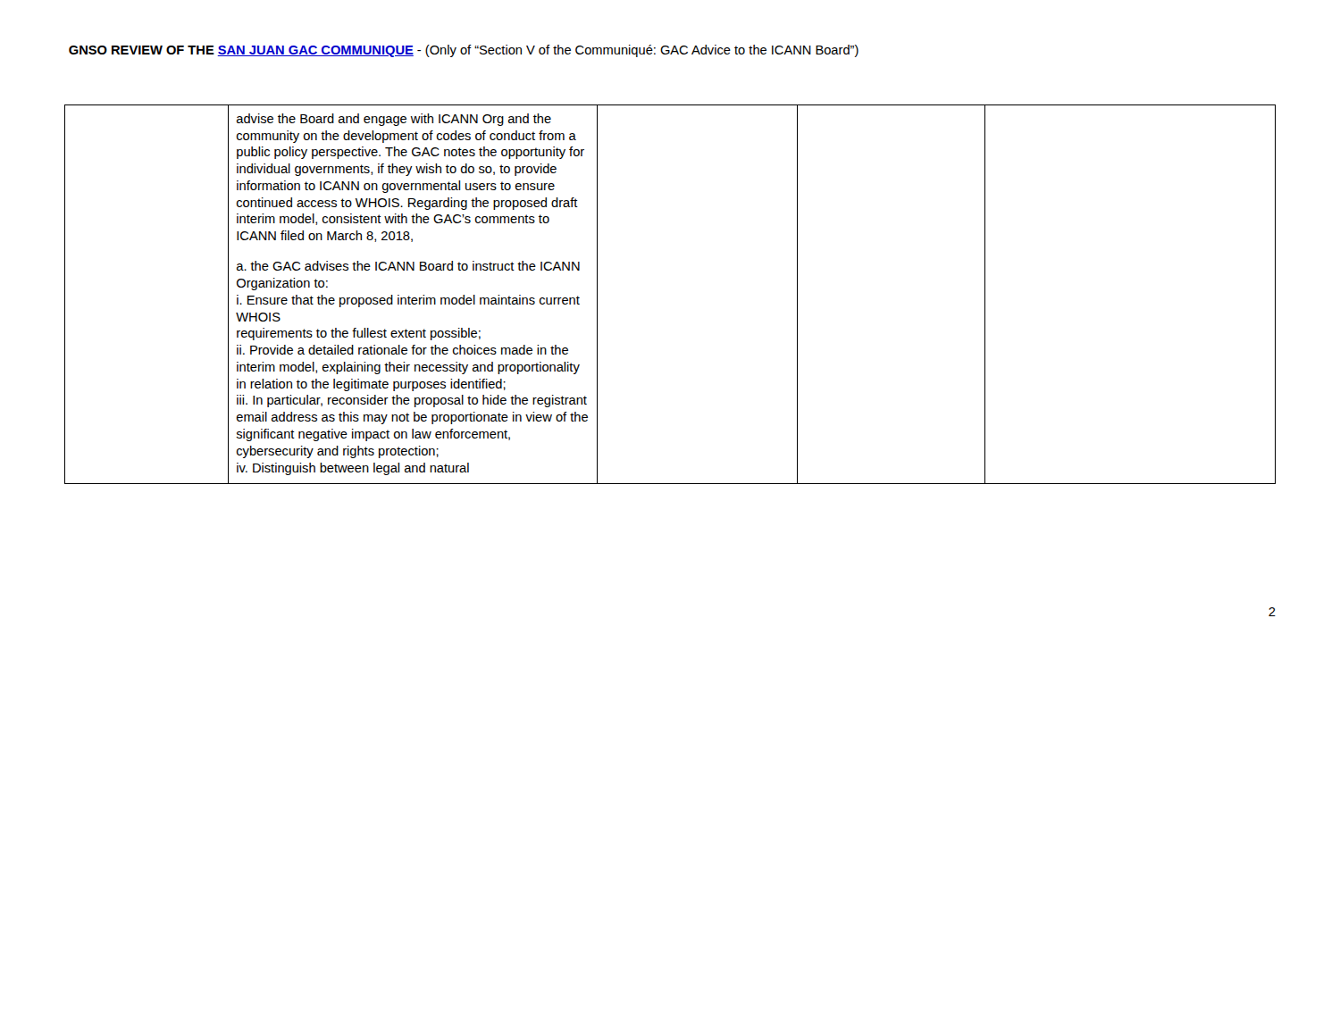GNSO REVIEW OF THE SAN JUAN GAC COMMUNIQUE - (Only of “Section V of the Communiqué: GAC Advice to the ICANN Board”)
| | advise the Board and engage with ICANN Org and the community on the development of codes of conduct from a public policy perspective. The GAC notes the opportunity for individual governments, if they wish to do so, to provide information to ICANN on governmental users to ensure continued access to WHOIS. Regarding the proposed draft interim model, consistent with the GAC’s comments to ICANN filed on March 8, 2018, a. the GAC advises the ICANN Board to instruct the ICANN Organization to: i. Ensure that the proposed interim model maintains current WHOIS requirements to the fullest extent possible; ii. Provide a detailed rationale for the choices made in the interim model, explaining their necessity and proportionality in relation to the legitimate purposes identified; iii. In particular, reconsider the proposal to hide the registrant email address as this may not be proportionate in view of the significant negative impact on law enforcement, cybersecurity and rights protection; iv. Distinguish between legal and natural | | | |
2